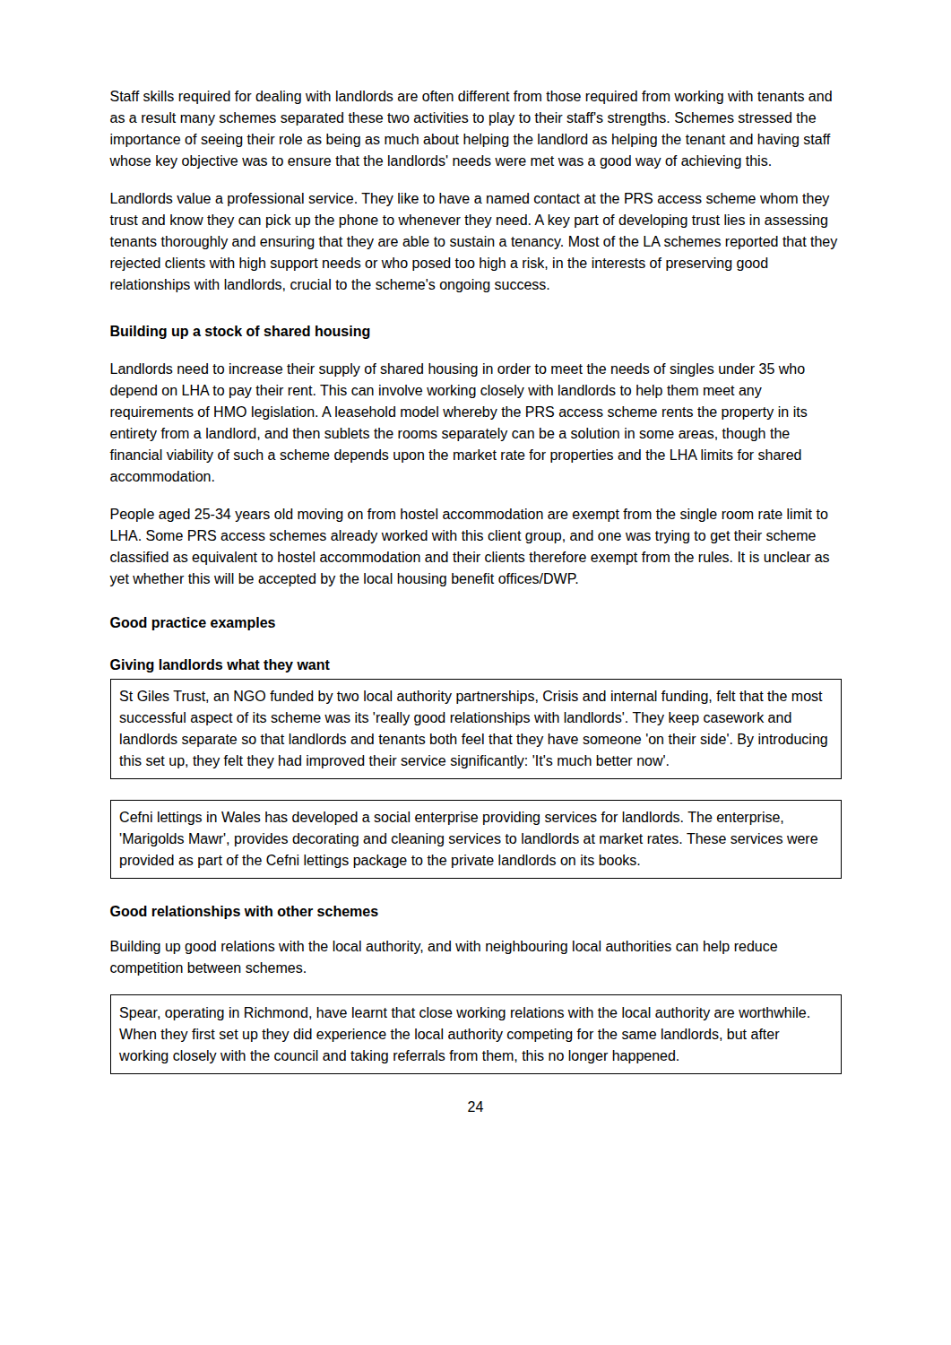Staff skills required for dealing with landlords are often different from those required from working with tenants and as a result many schemes separated these two activities to play to their staff's strengths. Schemes stressed the importance of seeing their role as being as much about helping the landlord as helping the tenant and having staff whose key objective was to ensure that the landlords' needs were met was a good way of achieving this.
Landlords value a professional service. They like to have a named contact at the PRS access scheme whom they trust and know they can pick up the phone to whenever they need. A key part of developing trust lies in assessing tenants thoroughly and ensuring that they are able to sustain a tenancy. Most of the LA schemes reported that they rejected clients with high support needs or who posed too high a risk, in the interests of preserving good relationships with landlords, crucial to the scheme's ongoing success.
Building up a stock of shared housing
Landlords need to increase their supply of shared housing in order to meet the needs of singles under 35 who depend on LHA to pay their rent. This can involve working closely with landlords to help them meet any requirements of HMO legislation. A leasehold model whereby the PRS access scheme rents the property in its entirety from a landlord, and then sublets the rooms separately can be a solution in some areas, though the financial viability of such a scheme depends upon the market rate for properties and the LHA limits for shared accommodation.
People aged 25-34 years old moving on from hostel accommodation are exempt from the single room rate limit to LHA. Some PRS access schemes already worked with this client group, and one was trying to get their scheme classified as equivalent to hostel accommodation and their clients therefore exempt from the rules. It is unclear as yet whether this will be accepted by the local housing benefit offices/DWP.
Good practice examples
Giving landlords what they want
St Giles Trust, an NGO funded by two local authority partnerships, Crisis and internal funding, felt that the most successful aspect of its scheme was its 'really good relationships with landlords'. They keep casework and landlords separate so that landlords and tenants both feel that they have someone 'on their side'. By introducing this set up, they felt they had improved their service significantly: 'It's much better now'.
Cefni lettings in Wales has developed a social enterprise providing services for landlords. The enterprise, 'Marigolds Mawr', provides decorating and cleaning services to landlords at market rates. These services were provided as part of the Cefni lettings package to the private landlords on its books.
Good relationships with other schemes
Building up good relations with the local authority, and with neighbouring local authorities can help reduce competition between schemes.
Spear, operating in Richmond, have learnt that close working relations with the local authority are worthwhile. When they first set up they did experience the local authority competing for the same landlords, but after working closely with the council and taking referrals from them, this no longer happened.
24